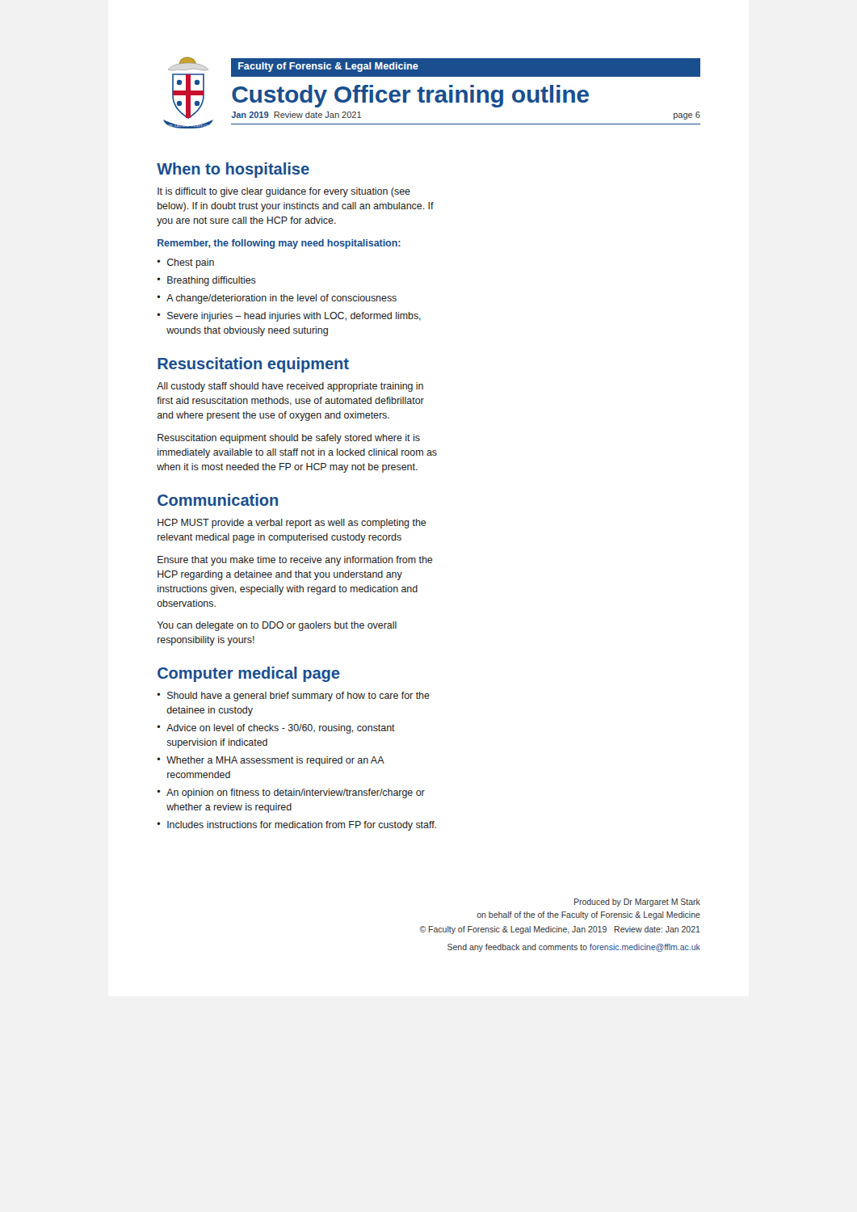IN ARDUIS VERITAS
Faculty of Forensic & Legal Medicine
Custody Officer training outline
Jan 2019 Review date Jan 2021
page 6
When to hospitalise
It is difficult to give clear guidance for every situation (see below). If in doubt trust your instincts and call an ambulance. If you are not sure call the HCP for advice.
Remember, the following may need hospitalisation:
Chest pain
Breathing difficulties
A change/deterioration in the level of consciousness
Severe injuries – head injuries with LOC, deformed limbs, wounds that obviously need suturing
Resuscitation equipment
All custody staff should have received appropriate training in first aid resuscitation methods, use of automated defibrillator and where present the use of oxygen and oximeters.
Resuscitation equipment should be safely stored where it is immediately available to all staff not in a locked clinical room as when it is most needed the FP or HCP may not be present.
Communication
HCP MUST provide a verbal report as well as completing the relevant medical page in computerised custody records
Ensure that you make time to receive any information from the HCP regarding a detainee and that you understand any instructions given, especially with regard to medication and observations.
You can delegate on to DDO or gaolers but the overall responsibility is yours!
Computer medical page
Should have a general brief summary of how to care for the detainee in custody
Advice on level of checks - 30/60, rousing, constant supervision if indicated
Whether a MHA assessment is required or an AA recommended
An opinion on fitness to detain/interview/transfer/charge or whether a review is required
Includes instructions for medication from FP for custody staff.
Produced by Dr Margaret M Stark
on behalf of the of the Faculty of Forensic & Legal Medicine
© Faculty of Forensic & Legal Medicine, Jan 2019 Review date: Jan 2021
Send any feedback and comments to forensic.medicine@fflm.ac.uk